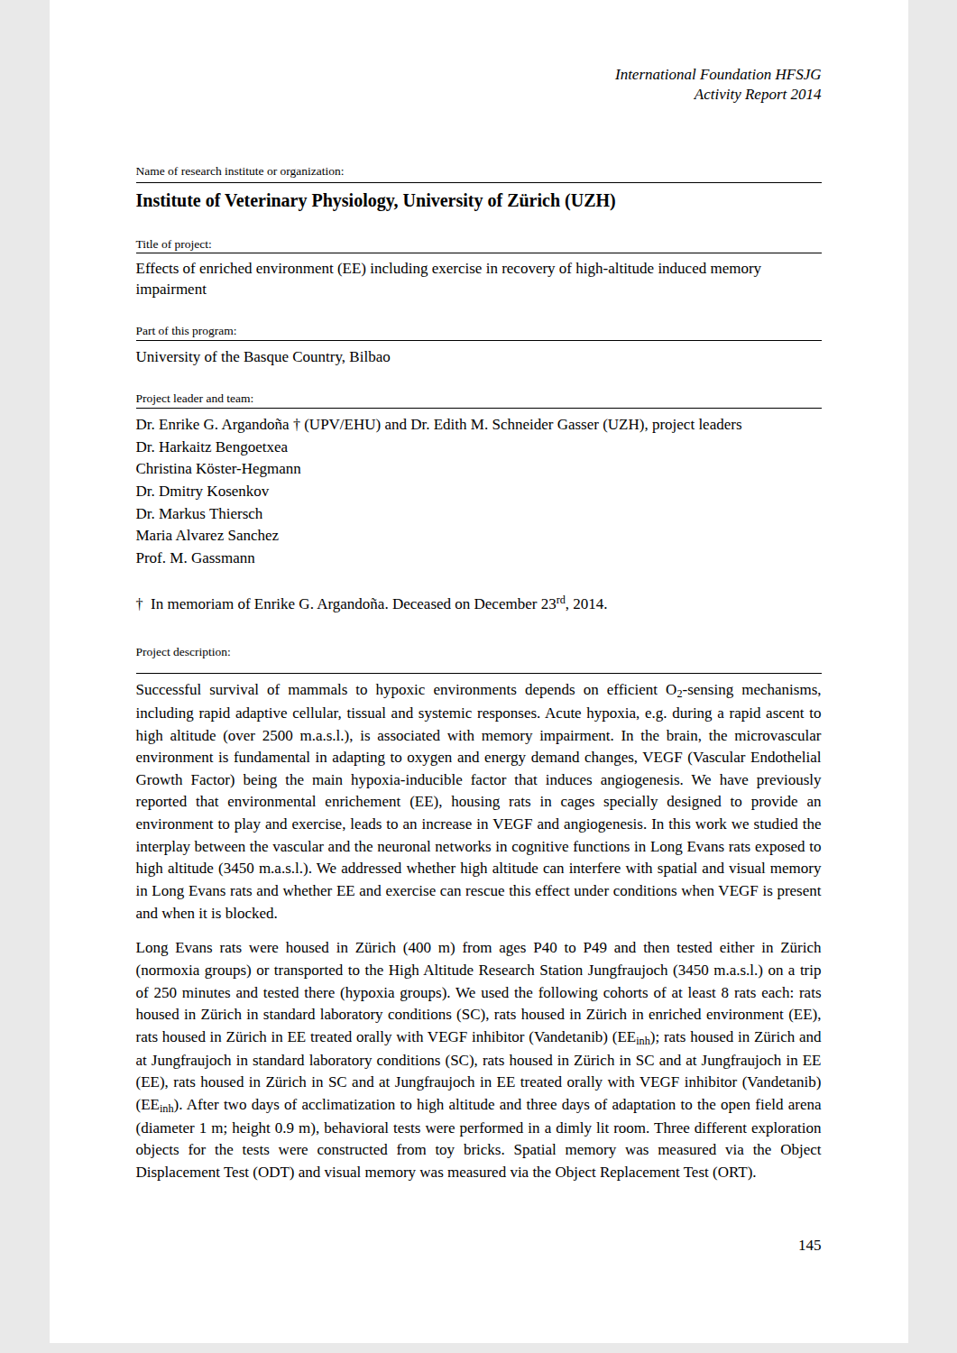International Foundation HFSJG
Activity Report 2014
Name of research institute or organization:
Institute of Veterinary Physiology, University of Zürich (UZH)
Title of project:
Effects of enriched environment (EE) including exercise in recovery of high-altitude induced memory impairment
Part of this program:
University of the Basque Country, Bilbao
Project leader and team:
Dr. Enrike G. Argandoña † (UPV/EHU) and Dr. Edith M. Schneider Gasser (UZH), project leaders
Dr. Harkaitz Bengoetxea
Christina Köster-Hegmann
Dr. Dmitry Kosenkov
Dr. Markus Thiersch
Maria Alvarez Sanchez
Prof. M. Gassmann
† In memoriam of Enrike G. Argandoña. Deceased on December 23rd, 2014.
Project description:
Successful survival of mammals to hypoxic environments depends on efficient O2-sensing mechanisms, including rapid adaptive cellular, tissual and systemic responses. Acute hypoxia, e.g. during a rapid ascent to high altitude (over 2500 m.a.s.l.), is associated with memory impairment. In the brain, the microvascular environment is fundamental in adapting to oxygen and energy demand changes, VEGF (Vascular Endothelial Growth Factor) being the main hypoxia-inducible factor that induces angiogenesis. We have previously reported that environmental enrichement (EE), housing rats in cages specially designed to provide an environment to play and exercise, leads to an increase in VEGF and angiogenesis. In this work we studied the interplay between the vascular and the neuronal networks in cognitive functions in Long Evans rats exposed to high altitude (3450 m.a.s.l.). We addressed whether high altitude can interfere with spatial and visual memory in Long Evans rats and whether EE and exercise can rescue this effect under conditions when VEGF is present and when it is blocked.
Long Evans rats were housed in Zürich (400 m) from ages P40 to P49 and then tested either in Zürich (normoxia groups) or transported to the High Altitude Research Station Jungfraujoch (3450 m.a.s.l.) on a trip of 250 minutes and tested there (hypoxia groups). We used the following cohorts of at least 8 rats each: rats housed in Zürich in standard laboratory conditions (SC), rats housed in Zürich in enriched environment (EE), rats housed in Zürich in EE treated orally with VEGF inhibitor (Vandetanib) (EEinh); rats housed in Zürich and at Jungfraujoch in standard laboratory conditions (SC), rats housed in Zürich in SC and at Jungfraujoch in EE (EE), rats housed in Zürich in SC and at Jungfraujoch in EE treated orally with VEGF inhibitor (Vandetanib) (EEinh). After two days of acclimatization to high altitude and three days of adaptation to the open field arena (diameter 1 m; height 0.9 m), behavioral tests were performed in a dimly lit room. Three different exploration objects for the tests were constructed from toy bricks. Spatial memory was measured via the Object Displacement Test (ODT) and visual memory was measured via the Object Replacement Test (ORT).
145